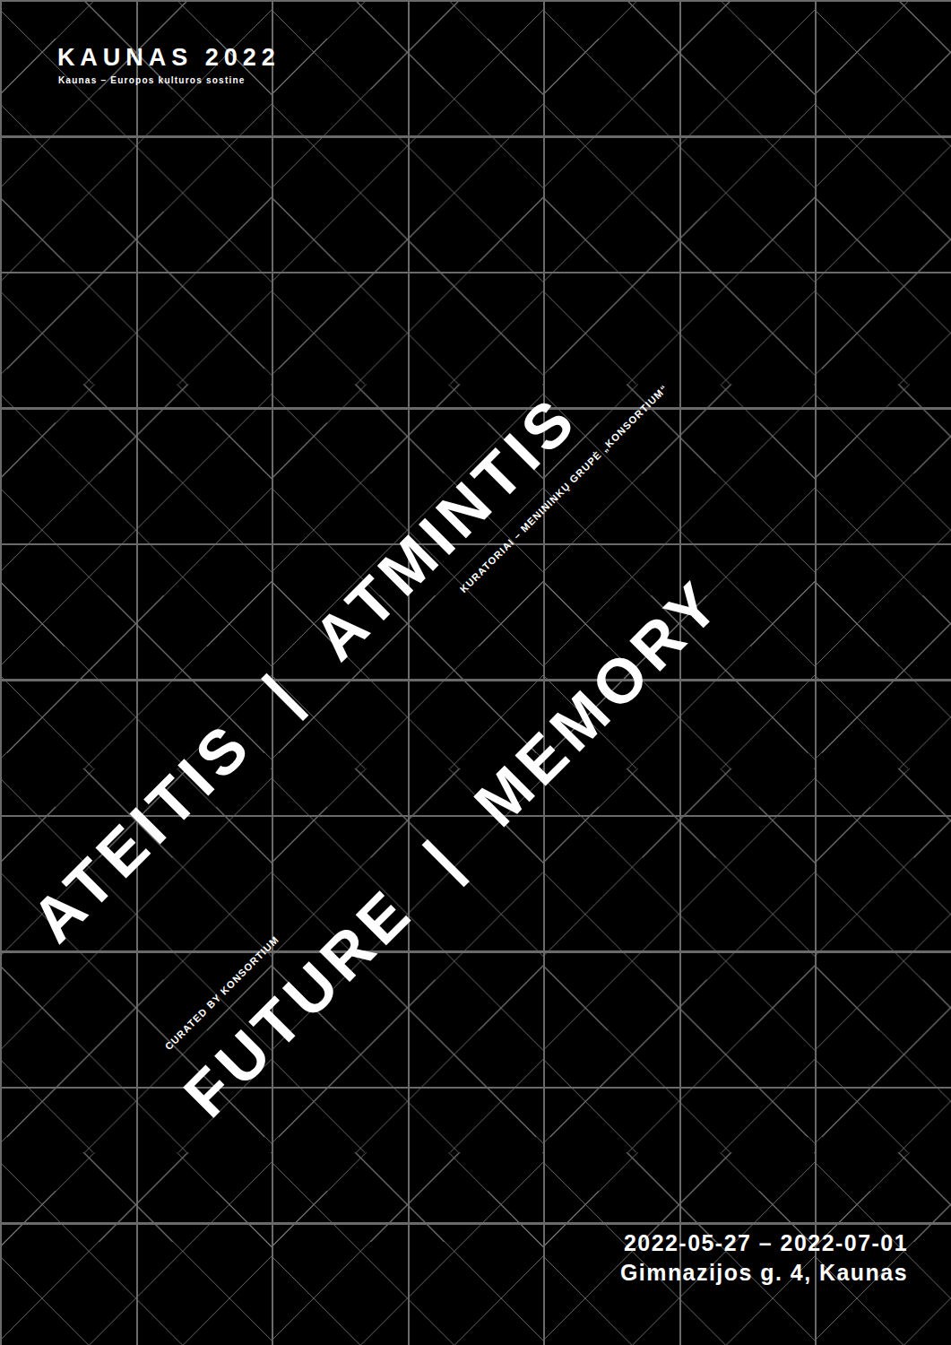KAUNAS 2022
Kaunas – Europos kulturos sostine
ATEITIS | ATMINTIS
KURATORIAI – MENININKŲ GRUPĖ „KONSORTIUM“
FUTURE | MEMORY
CURATED BY KONSORTIUM
2022-05-27 – 2022-07-01 Gimnazijos g. 4, Kaunas